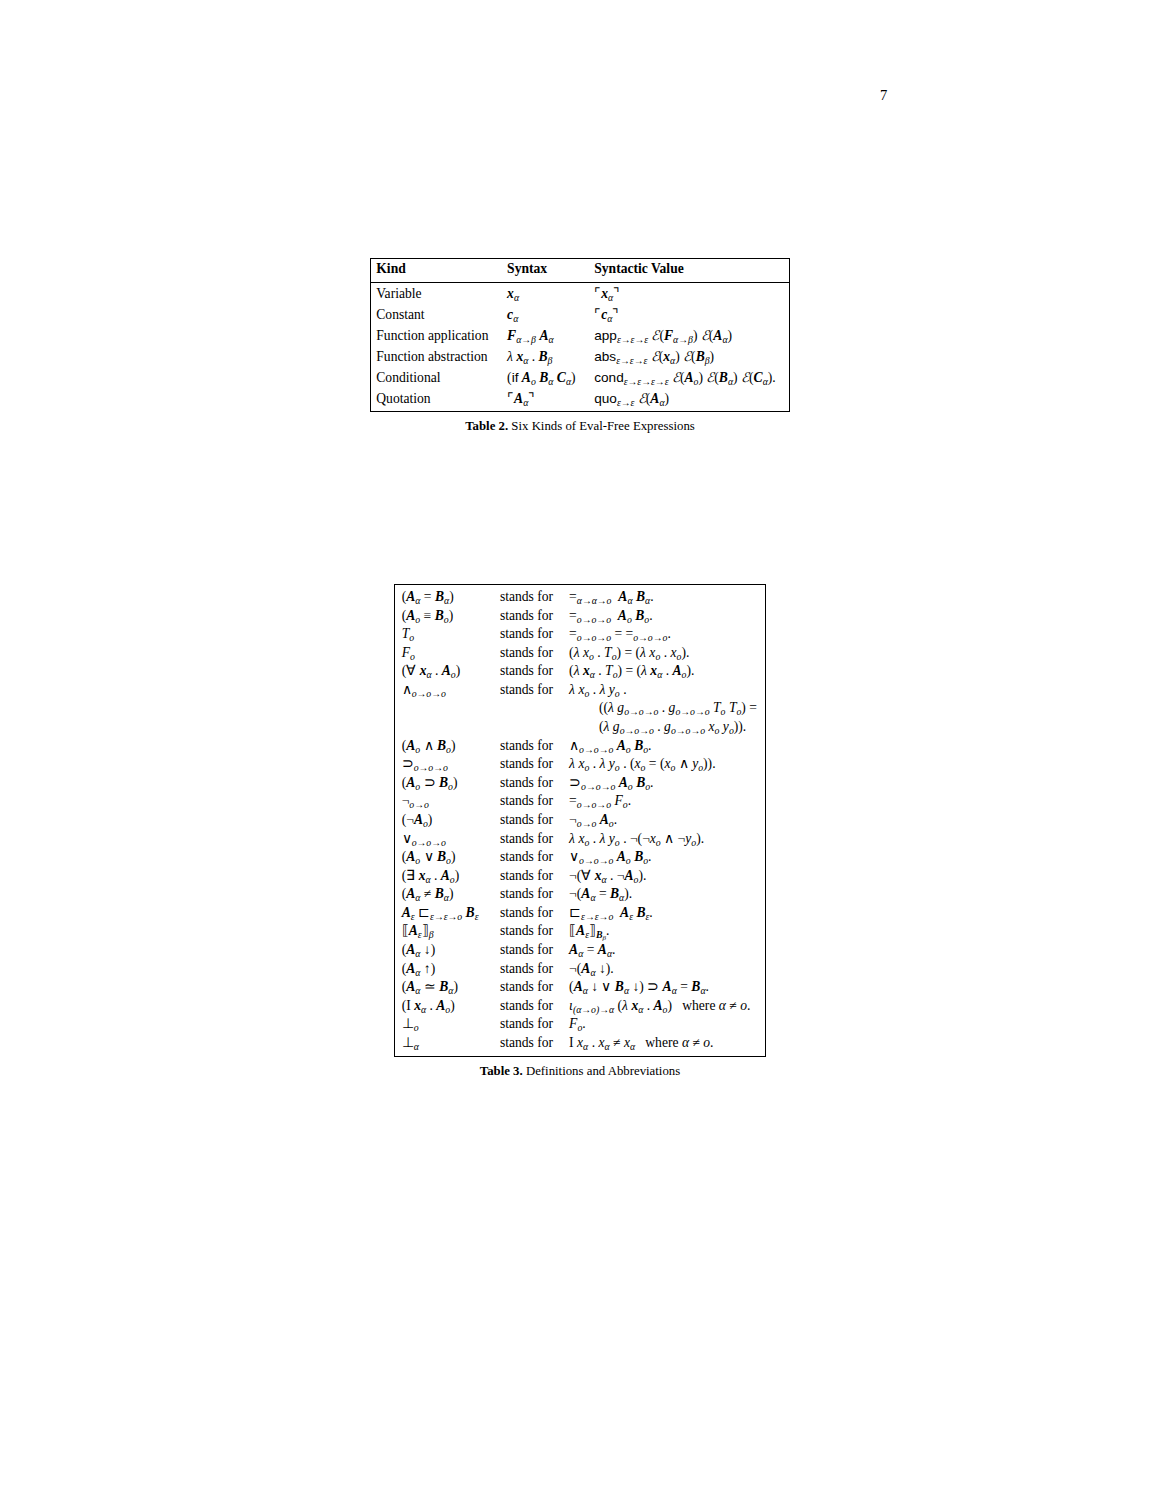7
Table 2. Six Kinds of Eval-Free Expressions
| Kind | Syntax | Syntactic Value |
| --- | --- | --- |
| Variable | x α | x α |
| Constant | c α | c α |
| Function application | F α→β A α | app ε→ε→ε ℰ ( F α→β ) ℰ ( A α ) |
| Function abstraction | λ x α . B β | abs ε→ε→ε ℰ ( x α ) ℰ ( B β ) |
| Conditional | ( if A o B α C α ) | cond ε→ε→ε→ε ℰ ( A o ) ℰ ( B α ) ℰ ( C α ). |
| Quotation | A α | quo ε→ε ℰ ( A α ) |
Table 3. Definitions and Abbreviations
| ( A α = B α ) | stands for | = α→α→o A α B α . |
| ( A o ≡ B o ) | stands for | = o→o→o A o B o . |
| T o | stands for | = o→o→o = = o→o→o . |
| F o | stands for | ( λ x o . T o ) = ( λ x o . x o ). |
| (∀ x α . A o ) | stands for | ( λ x α . T o ) = ( λ x α . A o ). |
| ∧ o→o→o | stands for | λ x o . λ y o . |
| | | (( λ g o→o→o . g o→o→o T o T o ) = |
| | | ( λ g o→o→o . g o→o→o x o y o )). |
| ( A o ∧ B o ) | stands for | ∧ o→o→o A o B o . |
| ⊃ o→o→o | stands for | λ x o . λ y o . ( x o = ( x o ∧ y o )). |
| ( A o ⊃ B o ) | stands for | ⊃ o→o→o A o B o . |
| ¬ o→o | stands for | = o→o→o F o . |
| (¬ A o ) | stands for | ¬ o→o A o . |
| ∨ o→o→o | stands for | λ x o . λ y o . ¬(¬ x o ∧ ¬ y o ). |
| ( A o ∨ B o ) | stands for | ∨ o→o→o A o B o . |
| (∃ x α . A o ) | stands for | ¬(∀ x α . ¬ A o ). |
| ( A α ≠ B α ) | stands for | ¬( A α = B α ). |
| A ε ⊏ ε→ε→o B ε | stands for | ⊏ ε→ε→o A ε B ε . |
| ⟦ A ε ⟧ β | stands for | ⟦ A ε ⟧ B β . |
| ( A α ↓) | stands for | A α = A α . |
| ( A α ↑) | stands for | ¬( A α ↓). |
| ( A α ≃ B α ) | stands for | ( A α ↓ ∨ B α ↓) ⊃ A α = B α . |
| (I x α . A o ) | stands for | ι (α→o)→α ( λ x α . A o ) where α ≠ o . |
| ⊥ o | stands for | F o . |
| ⊥ α | stands for | I x α . x α ≠ x α where α ≠ o . |